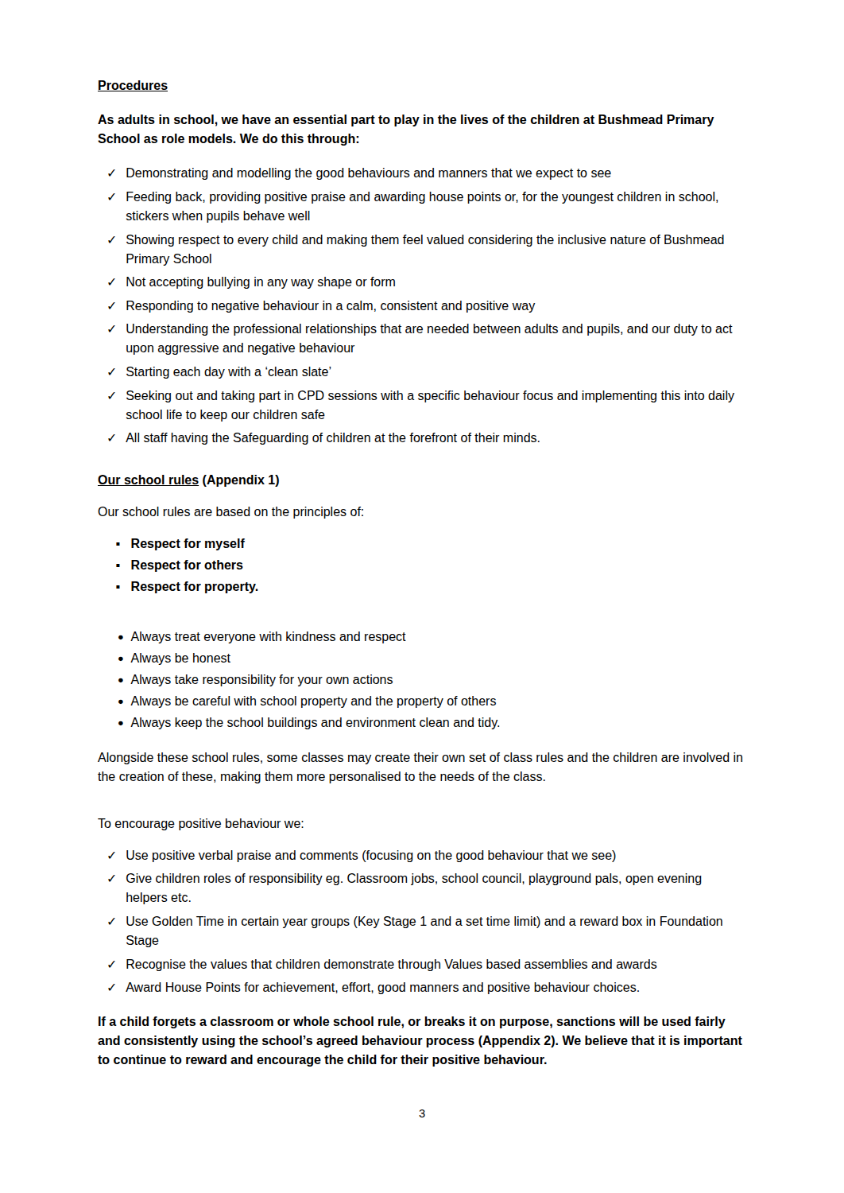Procedures
As adults in school, we have an essential part to play in the lives of the children at Bushmead Primary School as role models. We do this through:
Demonstrating and modelling the good behaviours and manners that we expect to see
Feeding back, providing positive praise and awarding house points or, for the youngest children in school, stickers when pupils behave well
Showing respect to every child and making them feel valued considering the inclusive nature of Bushmead Primary School
Not accepting bullying in any way shape or form
Responding to negative behaviour in a calm, consistent and positive way
Understanding the professional relationships that are needed between adults and pupils, and our duty to act upon aggressive and negative behaviour
Starting each day with a ‘clean slate’
Seeking out and taking part in CPD sessions with a specific behaviour focus and implementing this into daily school life to keep our children safe
All staff having the Safeguarding of children at the forefront of their minds.
Our school rules (Appendix 1)
Our school rules are based on the principles of:
Respect for myself
Respect for others
Respect for property.
Always treat everyone with kindness and respect
Always be honest
Always take responsibility for your own actions
Always be careful with school property and the property of others
Always keep the school buildings and environment clean and tidy.
Alongside these school rules, some classes may create their own set of class rules and the children are involved in the creation of these, making them more personalised to the needs of the class.
To encourage positive behaviour we:
Use positive verbal praise and comments (focusing on the good behaviour that we see)
Give children roles of responsibility eg. Classroom jobs, school council, playground pals, open evening helpers etc.
Use Golden Time in certain year groups (Key Stage 1 and a set time limit) and a reward box in Foundation Stage
Recognise the values that children demonstrate through Values based assemblies and awards
Award House Points for achievement, effort, good manners and positive behaviour choices.
If a child forgets a classroom or whole school rule, or breaks it on purpose, sanctions will be used fairly and consistently using the school’s agreed behaviour process (Appendix 2). We believe that it is important to continue to reward and encourage the child for their positive behaviour.
3